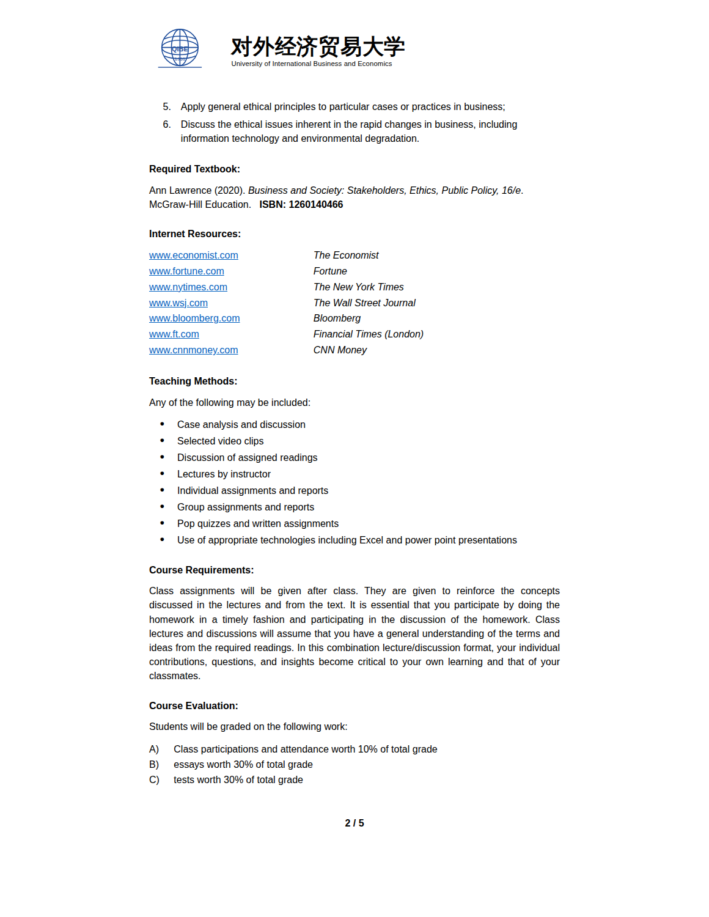QIBE 1951
对外经济贸易大学
University of International Business and Economics
Apply general ethical principles to particular cases or practices in business;
Discuss the ethical issues inherent in the rapid changes in business, including information technology and environmental degradation.
Required Textbook:
Ann Lawrence (2020). Business and Society: Stakeholders, Ethics, Public Policy, 16/e. McGraw-Hill Education. ISBN: 1260140466
Internet Resources:
| www.economist.com | The Economist |
| www.fortune.com | Fortune |
| www.nytimes.com | The New York Times |
| www.wsj.com | The Wall Street Journal |
| www.bloomberg.com | Bloomberg |
| www.ft.com | Financial Times (London) |
| www.cnnmoney.com | CNN Money |
Teaching Methods:
Any of the following may be included:
Case analysis and discussion
Selected video clips
Discussion of assigned readings
Lectures by instructor
Individual assignments and reports
Group assignments and reports
Pop quizzes and written assignments
Use of appropriate technologies including Excel and power point presentations
Course Requirements:
Class assignments will be given after class. They are given to reinforce the concepts discussed in the lectures and from the text. It is essential that you participate by doing the homework in a timely fashion and participating in the discussion of the homework. Class lectures and discussions will assume that you have a general understanding of the terms and ideas from the required readings. In this combination lecture/discussion format, your individual contributions, questions, and insights become critical to your own learning and that of your classmates.
Course Evaluation:
Students will be graded on the following work:
Class participations and attendance worth 10% of total grade
essays worth 30% of total grade
tests worth 30% of total grade
2 / 5